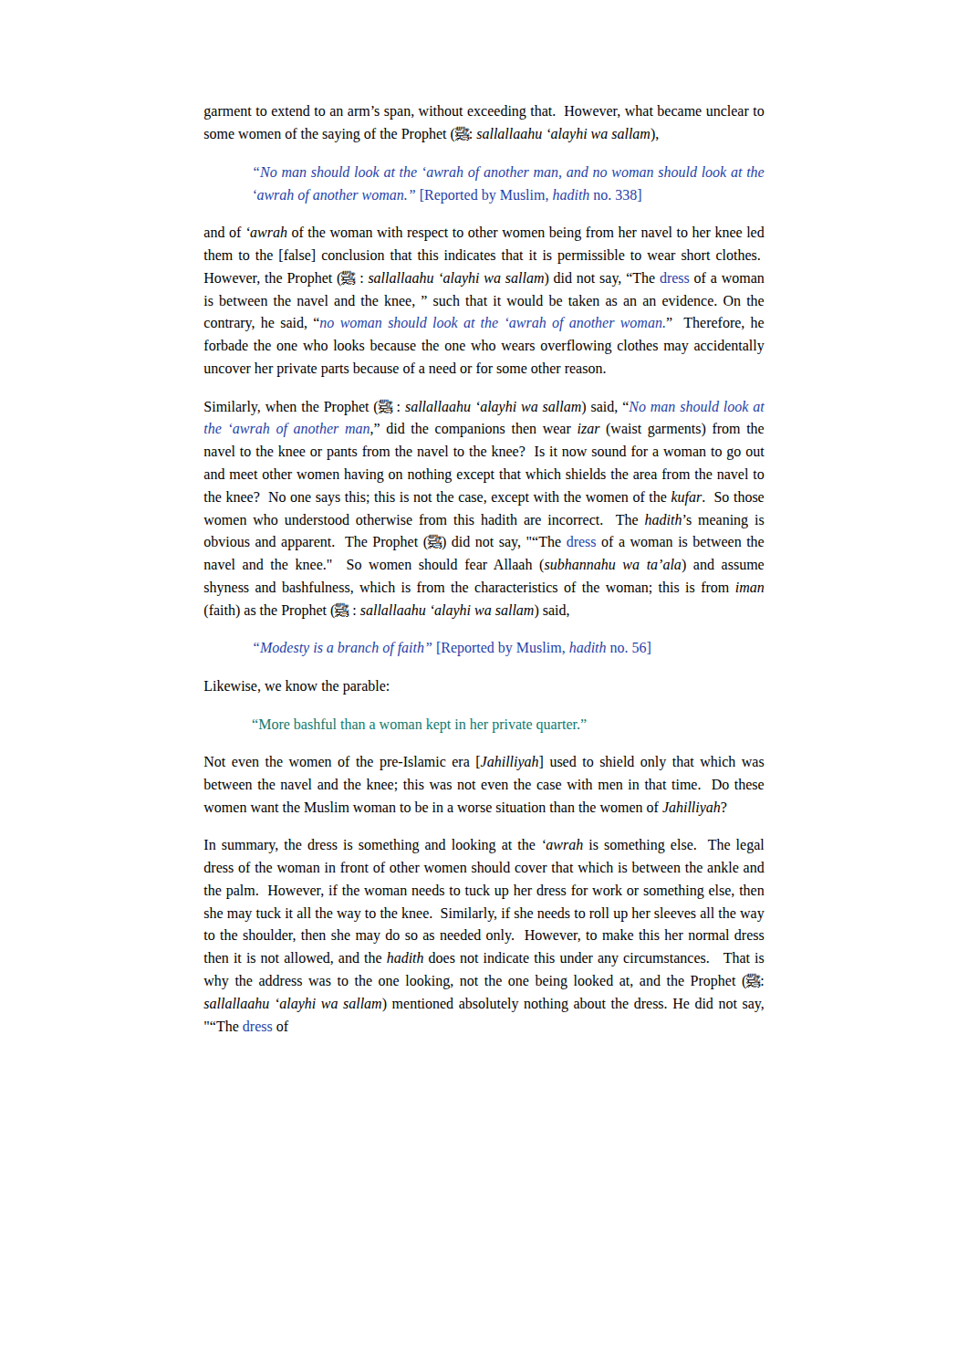garment to extend to an arm’s span, without exceeding that. However, what became unclear to some women of the saying of the Prophet (ﷺ: sallallaahu ‘alayhi wa sallam),
“No man should look at the ‘awrah of another man, and no woman should look at the ‘awrah of another woman.” [Reported by Muslim, hadith no. 338]
and of ‘awrah of the woman with respect to other women being from her navel to her knee led them to the [false] conclusion that this indicates that it is permissible to wear short clothes. However, the Prophet (ﷺ : sallallaahu ‘alayhi wa sallam) did not say, “The dress of a woman is between the navel and the knee, ” such that it would be taken as an an evidence. On the contrary, he said, “no woman should look at the ‘awrah of another woman.” Therefore, he forbade the one who looks because the one who wears overflowing clothes may accidentally uncover her private parts because of a need or for some other reason.
Similarly, when the Prophet (ﷺ : sallallaahu ‘alayhi wa sallam) said, “No man should look at the ‘awrah of another man,” did the companions then wear izar (waist garments) from the navel to the knee or pants from the navel to the knee? Is it now sound for a woman to go out and meet other women having on nothing except that which shields the area from the navel to the knee? No one says this; this is not the case, except with the women of the kufar. So those women who understood otherwise from this hadith are incorrect. The hadith’s meaning is obvious and apparent. The Prophet (ﷺ) did not say, "“The dress of a woman is between the navel and the knee." So women should fear Allaah (subhannahu wa ta’ala) and assume shyness and bashfulness, which is from the characteristics of the woman; this is from iman (faith) as the Prophet (ﷺ : sallallaahu ‘alayhi wa sallam) said,
“Modesty is a branch of faith” [Reported by Muslim, hadith no. 56]
Likewise, we know the parable:
“More bashful than a woman kept in her private quarter.”
Not even the women of the pre-Islamic era [Jahilliyah] used to shield only that which was between the navel and the knee; this was not even the case with men in that time. Do these women want the Muslim woman to be in a worse situation than the women of Jahilliyah?
In summary, the dress is something and looking at the ‘awrah is something else. The legal dress of the woman in front of other women should cover that which is between the ankle and the palm. However, if the woman needs to tuck up her dress for work or something else, then she may tuck it all the way to the knee. Similarly, if she needs to roll up her sleeves all the way to the shoulder, then she may do so as needed only. However, to make this her normal dress then it is not allowed, and the hadith does not indicate this under any circumstances. That is why the address was to the one looking, not the one being looked at, and the Prophet (ﷺ: sallallaahu ‘alayhi wa sallam) mentioned absolutely nothing about the dress. He did not say, "“The dress of